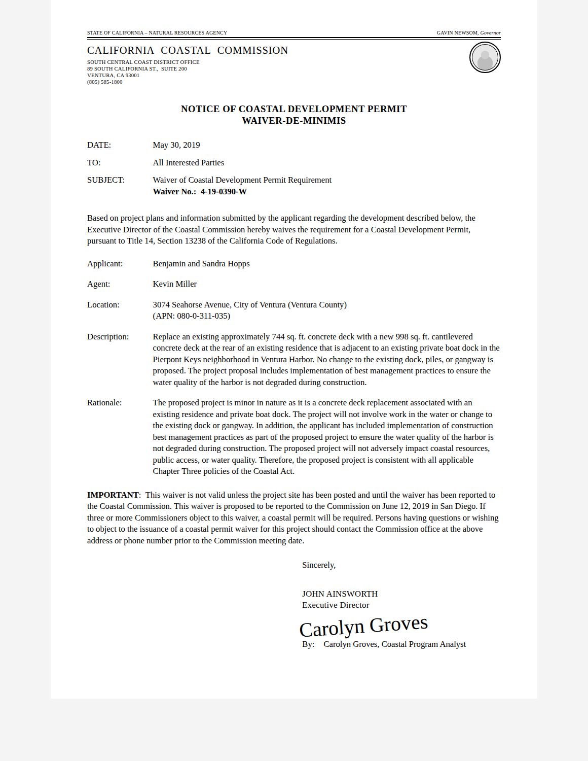STATE OF CALIFORNIA – NATURAL RESOURCES AGENCY GAVIN NEWSOM, Governor
CALIFORNIA COASTAL COMMISSION
SOUTH CENTRAL COAST DISTRICT OFFICE
89 SOUTH CALIFORNIA ST., SUITE 200
VENTURA, CA 93001
(805) 585-1800
NOTICE OF COASTAL DEVELOPMENT PERMIT
WAIVER-DE-MINIMIS
| DATE: | May 30, 2019 |
| TO: | All Interested Parties |
| SUBJECT: | Waiver of Coastal Development Permit Requirement Waiver No.: 4-19-0390-W |
Based on project plans and information submitted by the applicant regarding the development described below, the Executive Director of the Coastal Commission hereby waives the requirement for a Coastal Development Permit, pursuant to Title 14, Section 13238 of the California Code of Regulations.
| Applicant: | Benjamin and Sandra Hopps |
| Agent: | Kevin Miller |
| Location: | 3074 Seahorse Avenue, City of Ventura (Ventura County) (APN: 080-0-311-035) |
| Description: | Replace an existing approximately 744 sq. ft. concrete deck with a new 998 sq. ft. cantilevered concrete deck at the rear of an existing residence that is adjacent to an existing private boat dock in the Pierpont Keys neighborhood in Ventura Harbor. No change to the existing dock, piles, or gangway is proposed. The project proposal includes implementation of best management practices to ensure the water quality of the harbor is not degraded during construction. |
| Rationale: | The proposed project is minor in nature as it is a concrete deck replacement associated with an existing residence and private boat dock. The project will not involve work in the water or change to the existing dock or gangway. In addition, the applicant has included implementation of construction best management practices as part of the proposed project to ensure the water quality of the harbor is not degraded during construction. The proposed project will not adversely impact coastal resources, public access, or water quality. Therefore, the proposed project is consistent with all applicable Chapter Three policies of the Coastal Act. |
IMPORTANT: This waiver is not valid unless the project site has been posted and until the waiver has been reported to the Coastal Commission. This waiver is proposed to be reported to the Commission on June 12, 2019 in San Diego. If three or more Commissioners object to this waiver, a coastal permit will be required. Persons having questions or wishing to object to the issuance of a coastal permit waiver for this project should contact the Commission office at the above address or phone number prior to the Commission meeting date.
Sincerely,
JOHN AINSWORTH
Executive Director
Carolyn Groves
By: Carolyn Groves, Coastal Program Analyst